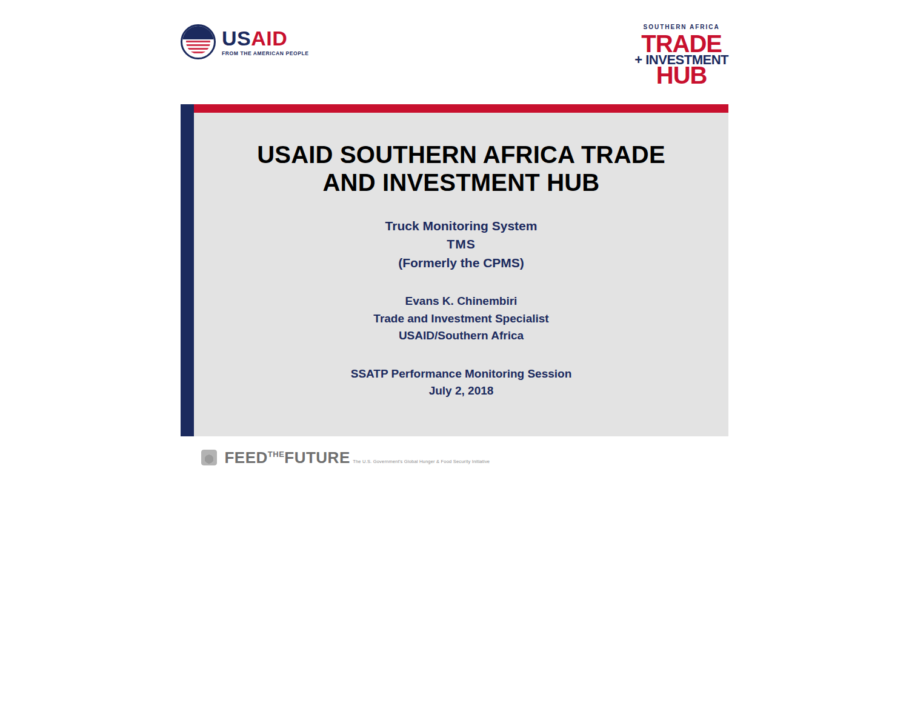US AID
From the American People
Southern Africa
TRADE
+ INVESTMENT
HUB
USAID SOUTHERN AFRICA TRADE
AND INVESTMENT HUB
Truck Monitoring System
TMS
(Formerly the CPMS)
Evans K. Chinembiri
Trade and Investment Specialist
USAID/Southern Africa
SSATP Performance Monitoring Session
July 2, 2018
FEEDTHEFUTURE The U.S. Government's Global Hunger & Food Security Initiative